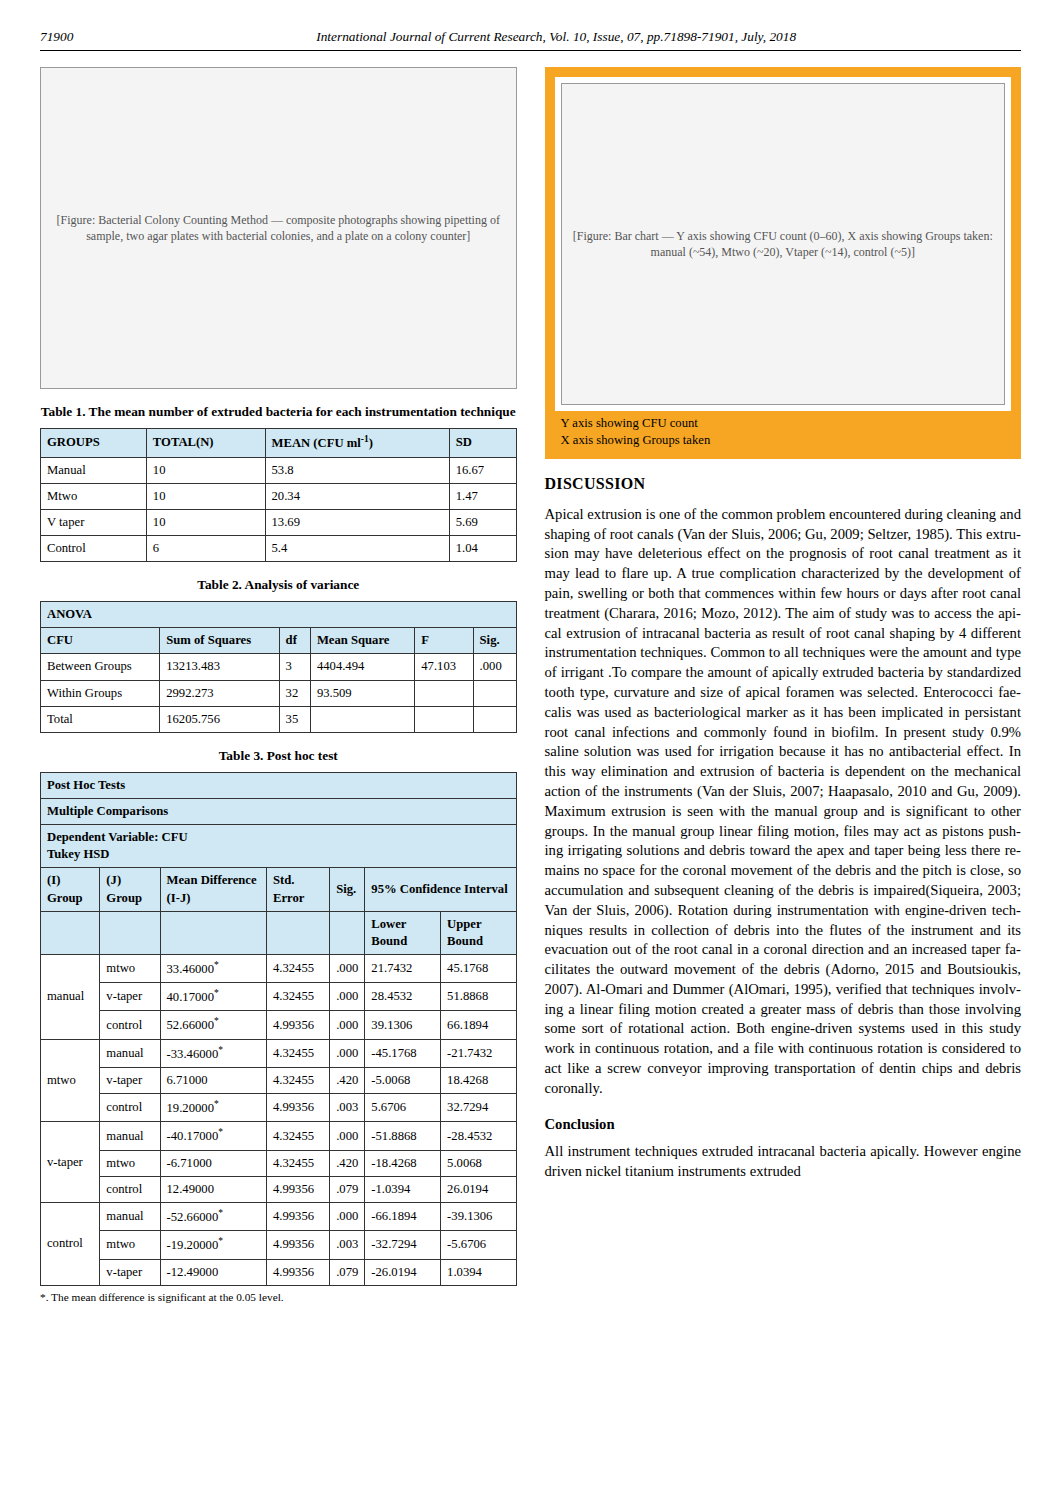71900 International Journal of Current Research, Vol. 10, Issue, 07, pp.71898-71901, July, 2018
[Figure: Bacterial Colony Counting Method — composite photographs showing pipetting of sample, two agar plates with bacterial colonies, and a plate on a colony counter]
Table 1. The mean number of extruded bacteria for each instrumentation technique
| GROUPS | TOTAL(N) | MEAN (CFU ml -1 ) | SD |
| --- | --- | --- | --- |
| Manual | 10 | 53.8 | 16.67 |
| Mtwo | 10 | 20.34 | 1.47 |
| V taper | 10 | 13.69 | 5.69 |
| Control | 6 | 5.4 | 1.04 |
Table 2. Analysis of variance
| ANOVA |
| --- |
| CFU | Sum of Squares | df | Mean Square | F | Sig. |
| Between Groups | 13213.483 | 3 | 4404.494 | 47.103 | .000 |
| Within Groups | 2992.273 | 32 | 93.509 | | |
| Total | 16205.756 | 35 | | | |
Table 3. Post hoc test
| Post Hoc Tests |
| --- |
| Multiple Comparisons |
| Dependent Variable: CFU Tukey HSD |
| (I) Group | (J) Group | Mean Difference (I-J) | Std. Error | Sig. | 95% Confidence Interval |
| | | | | | Lower Bound | Upper Bound |
| manual | mtwo | 33.46000 * | 4.32455 | .000 | 21.7432 | 45.1768 |
| v-taper | 40.17000 * | 4.32455 | .000 | 28.4532 | 51.8868 |
| control | 52.66000 * | 4.99356 | .000 | 39.1306 | 66.1894 |
| mtwo | manual | -33.46000 * | 4.32455 | .000 | -45.1768 | -21.7432 |
| v-taper | 6.71000 | 4.32455 | .420 | -5.0068 | 18.4268 |
| control | 19.20000 * | 4.99356 | .003 | 5.6706 | 32.7294 |
| v-taper | manual | -40.17000 * | 4.32455 | .000 | -51.8868 | -28.4532 |
| mtwo | -6.71000 | 4.32455 | .420 | -18.4268 | 5.0068 |
| control | 12.49000 | 4.99356 | .079 | -1.0394 | 26.0194 |
| control | manual | -52.66000 * | 4.99356 | .000 | -66.1894 | -39.1306 |
| mtwo | -19.20000 * | 4.99356 | .003 | -32.7294 | -5.6706 |
| v-taper | -12.49000 | 4.99356 | .079 | -26.0194 | 1.0394 |
*. The mean difference is significant at the 0.05 level.
[Figure: Bar chart — Y axis showing CFU count (0–60), X axis showing Groups taken: manual (~54), Mtwo (~20), Vtaper (~14), control (~5)]
Y axis showing CFU count
X axis showing Groups taken
DISCUSSION
Apical extrusion is one of the common problem encountered during cleaning and shaping of root canals (Van der Sluis, 2006; Gu, 2009; Seltzer, 1985). This extrusion may have deleterious effect on the prognosis of root canal treatment as it may lead to flare up. A true complication characterized by the development of pain, swelling or both that commences within few hours or days after root canal treatment (Charara, 2016; Mozo, 2012). The aim of study was to access the apical extrusion of intracanal bacteria as result of root canal shaping by 4 different instrumentation techniques. Common to all techniques were the amount and type of irrigant .To compare the amount of apically extruded bacteria by standardized tooth type, curvature and size of apical foramen was selected. Enterococci faecalis was used as bacteriological marker as it has been implicated in persistant root canal infections and commonly found in biofilm. In present study 0.9% saline solution was used for irrigation because it has no antibacterial effect. In this way elimination and extrusion of bacteria is dependent on the mechanical action of the instruments (Van der Sluis, 2007; Haapasalo, 2010 and Gu, 2009). Maximum extrusion is seen with the manual group and is significant to other groups. In the manual group linear filing motion, files may act as pistons pushing irrigating solutions and debris toward the apex and taper being less there remains no space for the coronal movement of the debris and the pitch is close, so accumulation and subsequent cleaning of the debris is impaired(Siqueira, 2003; Van der Sluis, 2006). Rotation during instrumentation with engine-driven techniques results in collection of debris into the flutes of the instrument and its evacuation out of the root canal in a coronal direction and an increased taper facilitates the outward movement of the debris (Adorno, 2015 and Boutsioukis, 2007). Al-Omari and Dummer (AlOmari, 1995), verified that techniques involving a linear filing motion created a greater mass of debris than those involving some sort of rotational action. Both engine-driven systems used in this study work in continuous rotation, and a file with continuous rotation is considered to act like a screw conveyor improving transportation of dentin chips and debris coronally.
Conclusion
All instrument techniques extruded intracanal bacteria apically. However engine driven nickel titanium instruments extruded